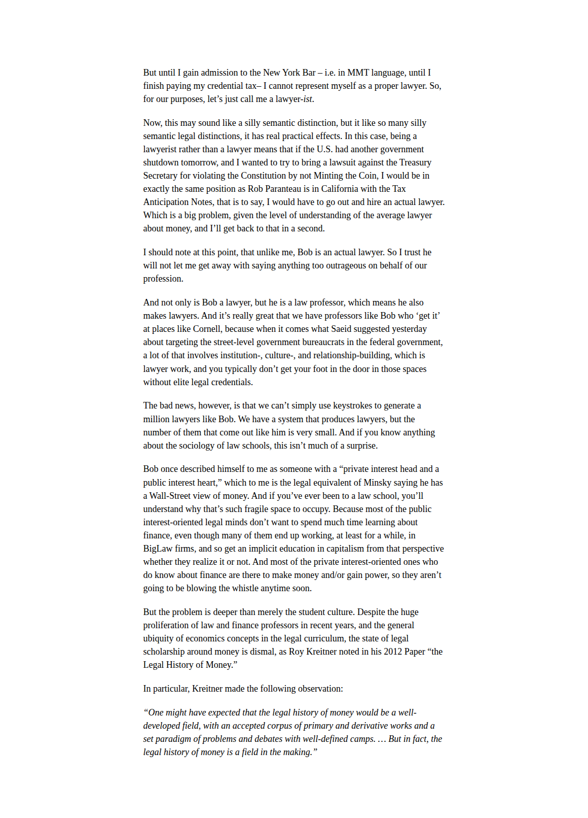But until I gain admission to the New York Bar – i.e. in MMT language, until I finish paying my credential tax– I cannot represent myself as a proper lawyer. So, for our purposes, let’s just call me a lawyer-ist.
Now, this may sound like a silly semantic distinction, but it like so many silly semantic legal distinctions, it has real practical effects. In this case, being a lawyerist rather than a lawyer means that if the U.S. had another government shutdown tomorrow, and I wanted to try to bring a lawsuit against the Treasury Secretary for violating the Constitution by not Minting the Coin, I would be in exactly the same position as Rob Paranteau is in California with the Tax Anticipation Notes, that is to say, I would have to go out and hire an actual lawyer. Which is a big problem, given the level of understanding of the average lawyer about money, and I’ll get back to that in a second.
I should note at this point, that unlike me, Bob is an actual lawyer. So I trust he will not let me get away with saying anything too outrageous on behalf of our profession.
And not only is Bob a lawyer, but he is a law professor, which means he also makes lawyers. And it’s really great that we have professors like Bob who ‘get it’ at places like Cornell, because when it comes what Saeid suggested yesterday about targeting the street-level government bureaucrats in the federal government, a lot of that involves institution-, culture-, and relationship-building, which is lawyer work, and you typically don’t get your foot in the door in those spaces without elite legal credentials.
The bad news, however, is that we can’t simply use keystrokes to generate a million lawyers like Bob. We have a system that produces lawyers, but the number of them that come out like him is very small. And if you know anything about the sociology of law schools, this isn’t much of a surprise.
Bob once described himself to me as someone with a “private interest head and a public interest heart,” which to me is the legal equivalent of Minsky saying he has a Wall-Street view of money. And if you’ve ever been to a law school, you’ll understand why that’s such fragile space to occupy. Because most of the public interest-oriented legal minds don’t want to spend much time learning about finance, even though many of them end up working, at least for a while, in BigLaw firms, and so get an implicit education in capitalism from that perspective whether they realize it or not. And most of the private interest-oriented ones who do know about finance are there to make money and/or gain power, so they aren’t going to be blowing the whistle anytime soon.
But the problem is deeper than merely the student culture. Despite the huge proliferation of law and finance professors in recent years, and the general ubiquity of economics concepts in the legal curriculum, the state of legal scholarship around money is dismal, as Roy Kreitner noted in his 2012 Paper “the Legal History of Money.”
In particular, Kreitner made the following observation:
“One might have expected that the legal history of money would be a well-developed field, with an accepted corpus of primary and derivative works and a set paradigm of problems and debates with well-defined camps. … But in fact, the legal history of money is a field in the making.”